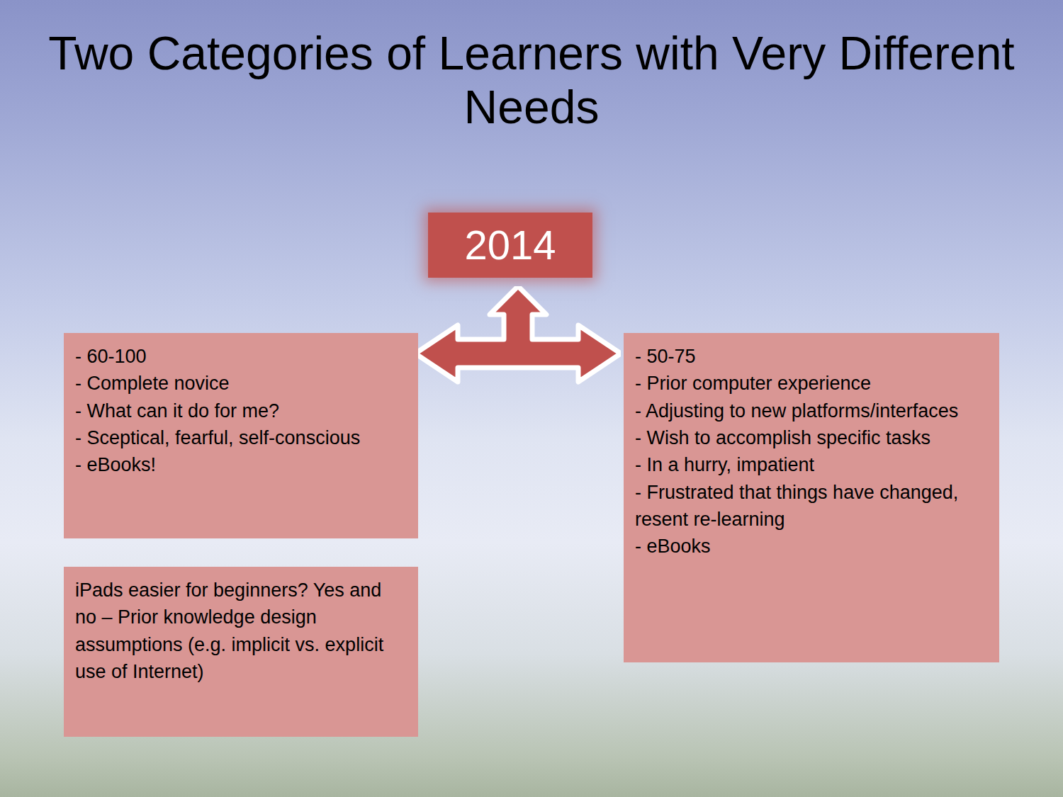Two Categories of Learners with Very Different Needs
2014
- 60-100
- Complete novice
- What can it do for me?
- Sceptical, fearful, self-conscious
- eBooks!
iPads easier for beginners? Yes and no – Prior knowledge design assumptions (e.g. implicit vs. explicit use of Internet)
- 50-75
- Prior computer experience
- Adjusting to new platforms/interfaces
- Wish to accomplish specific tasks
- In a hurry, impatient
- Frustrated that things have changed, resent re-learning
- eBooks